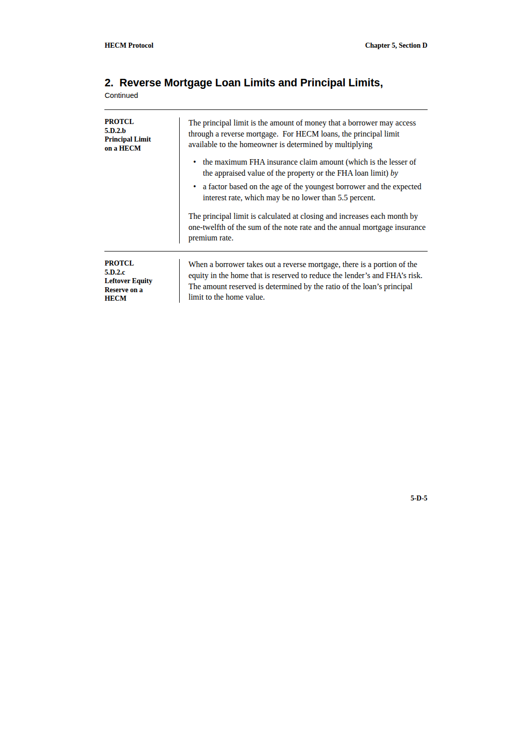HECM Protocol Chapter 5, Section D
2. Reverse Mortgage Loan Limits and Principal Limits,
Continued
PROTCL
5.D.2.b
Principal Limit
on a HECM
The principal limit is the amount of money that a borrower may access through a reverse mortgage. For HECM loans, the principal limit available to the homeowner is determined by multiplying
the maximum FHA insurance claim amount (which is the lesser of the appraised value of the property or the FHA loan limit) by
a factor based on the age of the youngest borrower and the expected interest rate, which may be no lower than 5.5 percent.
The principal limit is calculated at closing and increases each month by one-twelfth of the sum of the note rate and the annual mortgage insurance premium rate.
PROTCL
5.D.2.c
Leftover Equity
Reserve on a
HECM
When a borrower takes out a reverse mortgage, there is a portion of the equity in the home that is reserved to reduce the lender’s and FHA’s risk. The amount reserved is determined by the ratio of the loan’s principal limit to the home value.
5-D-5